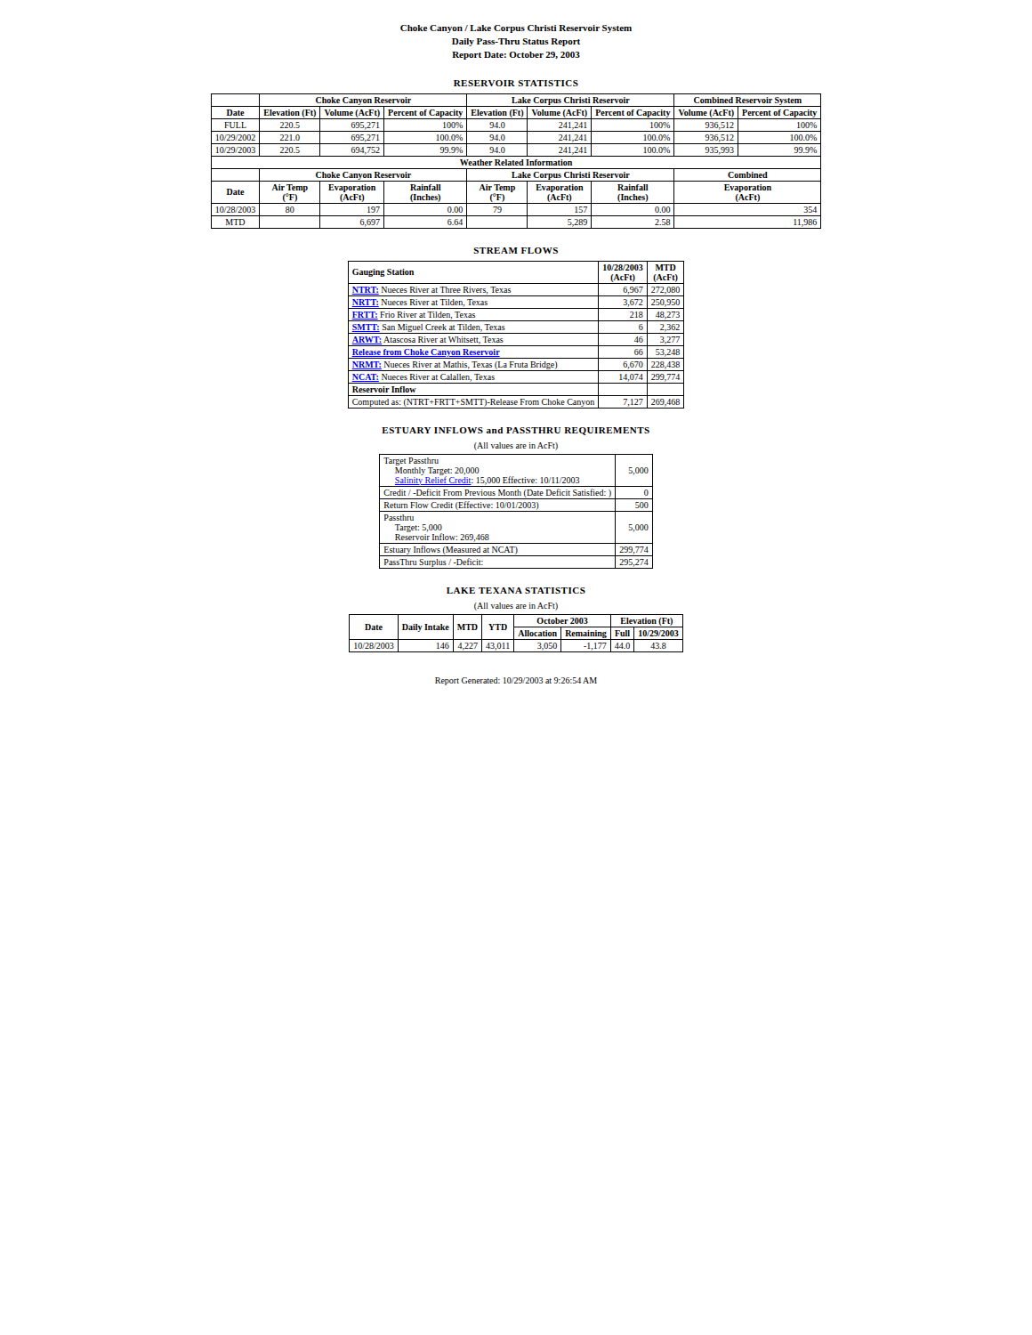Choke Canyon / Lake Corpus Christi Reservoir System
Daily Pass-Thru Status Report
Report Date: October 29, 2003
RESERVOIR STATISTICS
| | Choke Canyon Reservoir | Lake Corpus Christi Reservoir | Combined Reservoir System |
| --- | --- | --- | --- |
| Date | Elevation (Ft) | Volume (AcFt) | Percent of Capacity | Elevation (Ft) | Volume (AcFt) | Percent of Capacity | Volume (AcFt) | Percent of Capacity |
| FULL | 220.5 | 695,271 | 100% | 94.0 | 241,241 | 100% | 936,512 | 100% |
| 10/29/2002 | 221.0 | 695,271 | 100.0% | 94.0 | 241,241 | 100.0% | 936,512 | 100.0% |
| 10/29/2003 | 220.5 | 694,752 | 99.9% | 94.0 | 241,241 | 100.0% | 935,993 | 99.9% |
| Weather Related Information |
| | Choke Canyon Reservoir | Lake Corpus Christi Reservoir | Combined |
| Date | Air Temp (°F) | Evaporation (AcFt) | Rainfall (Inches) | Air Temp (°F) | Evaporation (AcFt) | Rainfall (Inches) | Evaporation (AcFt) |
| 10/28/2003 | 80 | 197 | 0.00 | 79 | 157 | 0.00 | 354 |
| MTD | | 6,697 | 6.64 | | 5,289 | 2.58 | 11,986 |
STREAM FLOWS
| Gauging Station | 10/28/2003 (AcFt) | MTD (AcFt) |
| --- | --- | --- |
| NTRT: Nueces River at Three Rivers, Texas | 6,967 | 272,080 |
| NRTT: Nueces River at Tilden, Texas | 3,672 | 250,950 |
| FRTT: Frio River at Tilden, Texas | 218 | 48,273 |
| SMTT: San Miguel Creek at Tilden, Texas | 6 | 2,362 |
| ARWT: Atascosa River at Whitsett, Texas | 46 | 3,277 |
| Release from Choke Canyon Reservoir | 66 | 53,248 |
| NRMT: Nueces River at Mathis, Texas (La Fruta Bridge) | 6,670 | 228,438 |
| NCAT: Nueces River at Calallen, Texas | 14,074 | 299,774 |
| Reservoir Inflow | | |
| Computed as: (NTRT+FRTT+SMTT)-Release From Choke Canyon | 7,127 | 269,468 |
ESTUARY INFLOWS and PASSTHRU REQUIREMENTS
(All values are in AcFt)
| Target Passthru Monthly Target: 20,000 Salinity Relief Credit : 15,000 Effective: 10/11/2003 | 5,000 |
| Credit / -Deficit From Previous Month (Date Deficit Satisfied: ) | 0 |
| Return Flow Credit (Effective: 10/01/2003) | 500 |
| Passthru Target: 5,000 Reservoir Inflow: 269,468 | 5,000 |
| Estuary Inflows (Measured at NCAT) | 299,774 |
| PassThru Surplus / -Deficit: | 295,274 |
LAKE TEXANA STATISTICS
(All values are in AcFt)
| Date | Daily Intake | MTD | YTD | October 2003 | Elevation (Ft) |
| --- | --- | --- | --- | --- | --- |
| Allocation | Remaining | Full | 10/29/2003 |
| 10/28/2003 | 146 | 4,227 | 43,011 | 3,050 | -1,177 | 44.0 | 43.8 |
Report Generated: 10/29/2003 at 9:26:54 AM